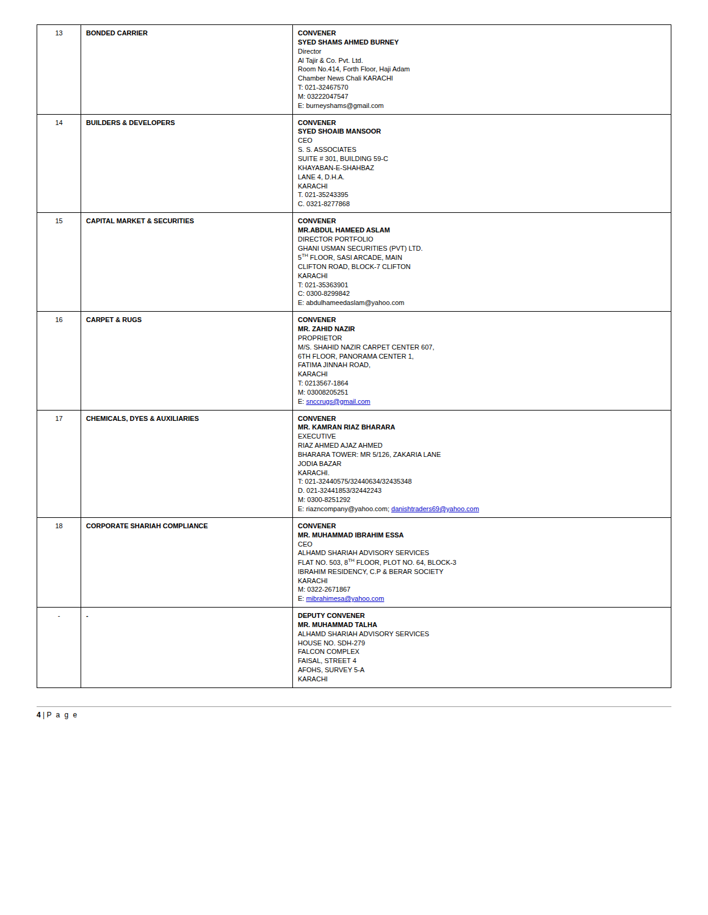| 13 | BONDED CARRIER | CONVENER SYED SHAMS AHMED BURNEY Director Al Tajir & Co. Pvt. Ltd. Room No.414, Forth Floor, Haji Adam Chamber News Chali KARACHI T: 021-32467570 M: 03222047547 E: burneyshams@gmail.com |
| 14 | BUILDERS & DEVELOPERS | CONVENER SYED SHOAIB MANSOOR CEO S. S. ASSOCIATES SUITE # 301, BUILDING 59-C KHAYABAN-E-SHAHBAZ LANE 4, D.H.A. KARACHI T. 021-35243395 C. 0321-8277868 |
| 15 | CAPITAL MARKET & SECURITIES | CONVENER MR.ABDUL HAMEED ASLAM DIRECTOR PORTFOLIO GHANI USMAN SECURITIES (PVT) LTD. 5 TH FLOOR, SASI ARCADE, MAIN CLIFTON ROAD, BLOCK-7 CLIFTON KARACHI T: 021-35363901 C: 0300-8299842 E: abdulhameedaslam@yahoo.com |
| 16 | CARPET & RUGS | CONVENER MR. ZAHID NAZIR PROPRIETOR M/S. SHAHID NAZIR CARPET CENTER 607, 6TH FLOOR, PANORAMA CENTER 1, FATIMA JINNAH ROAD, KARACHI T: 0213567-1864 M: 03008205251 E: snccrugs@gmail.com |
| 17 | CHEMICALS, DYES & AUXILIARIES | CONVENER MR. KAMRAN RIAZ BHARARA EXECUTIVE RIAZ AHMED AJAZ AHMED BHARARA TOWER: MR 5/126, ZAKARIA LANE JODIA BAZAR KARACHI. T: 021-32440575/32440634/32435348 D. 021-32441853/32442243 M: 0300-8251292 E: riazncompany@yahoo.com; danishtraders69@yahoo.com |
| 18 | CORPORATE SHARIAH COMPLIANCE | CONVENER MR. MUHAMMAD IBRAHIM ESSA CEO ALHAMD SHARIAH ADVISORY SERVICES FLAT NO. 503, 8 TH FLOOR, PLOT NO. 64, BLOCK-3 IBRAHIM RESIDENCY, C.P & BERAR SOCIETY KARACHI M: 0322-2671867 E: mibrahimesa@yahoo.com |
| - | - | DEPUTY CONVENER MR. MUHAMMAD TALHA ALHAMD SHARIAH ADVISORY SERVICES HOUSE NO. SDH-279 FALCON COMPLEX FAISAL, STREET 4 AFOHS, SURVEY 5-A KARACHI |
4 | P a g e